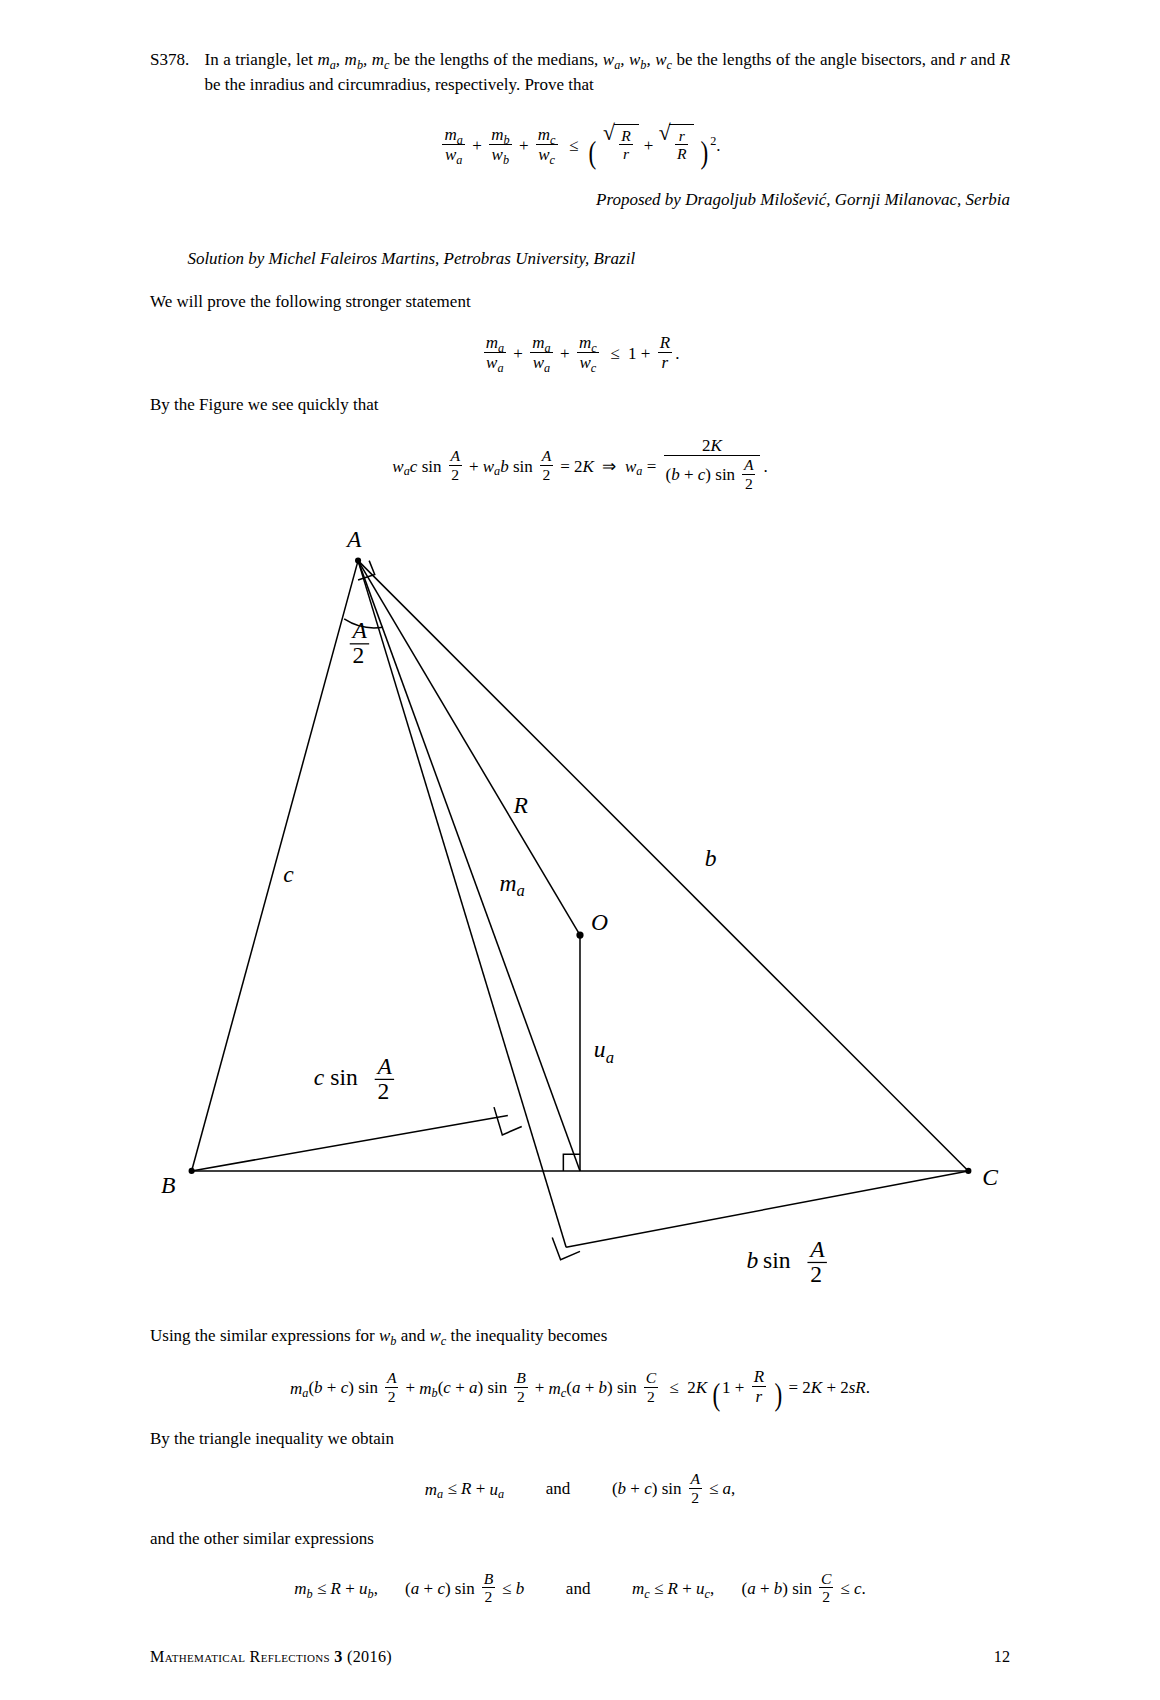S378.
In a triangle, let ma, mb, mc be the lengths of the medians, wa, wb, wc be the lengths of the angle bisectors, and r and R be the inradius and circumradius, respectively. Prove that
ma wa + mb wb + mc wc ≤ ( Rr + rR )2.
Proposed by Dragoljub Milošević, Gornji Milanovac, Serbia
Solution by Michel Faleiros Martins, Petrobras University, Brazil
We will prove the following stronger statement
ma wa + ma wa + mc wc ≤ 1 + Rr.
By the Figure we see quickly that
wac sin A 2 + wab sin A 2 = 2K ⇒ wa = 2K(b + c) sin A 2.
Points: A (150, 30) B (30, 470) C (590, 470) M midpoint BC = (310, 470) O circumcenter approx (310, 300) foot of perpendicular from B to bisector ~ (258, 430) foot of perpendicular from C to bisector ~ (300, 520) A B C O c b R ma ua c sin A 2 b sin A 2 A 2
Using the similar expressions for wb and wc the inequality becomes
ma(b + c) sin A 2 + mb(c + a) sin B 2 + mc(a + b) sin C 2 ≤ 2K (1 + Rr ) = 2K + 2sR.
By the triangle inequality we obtain
ma ≤ R + ua and (b + c) sin A 2 ≤ a,
and the other similar expressions
mb ≤ R + ub, (a + c) sin B 2 ≤ b and mc ≤ R + uc, (a + b) sin C 2 ≤ c.
Mathematical Reflections 3 (2016)
12